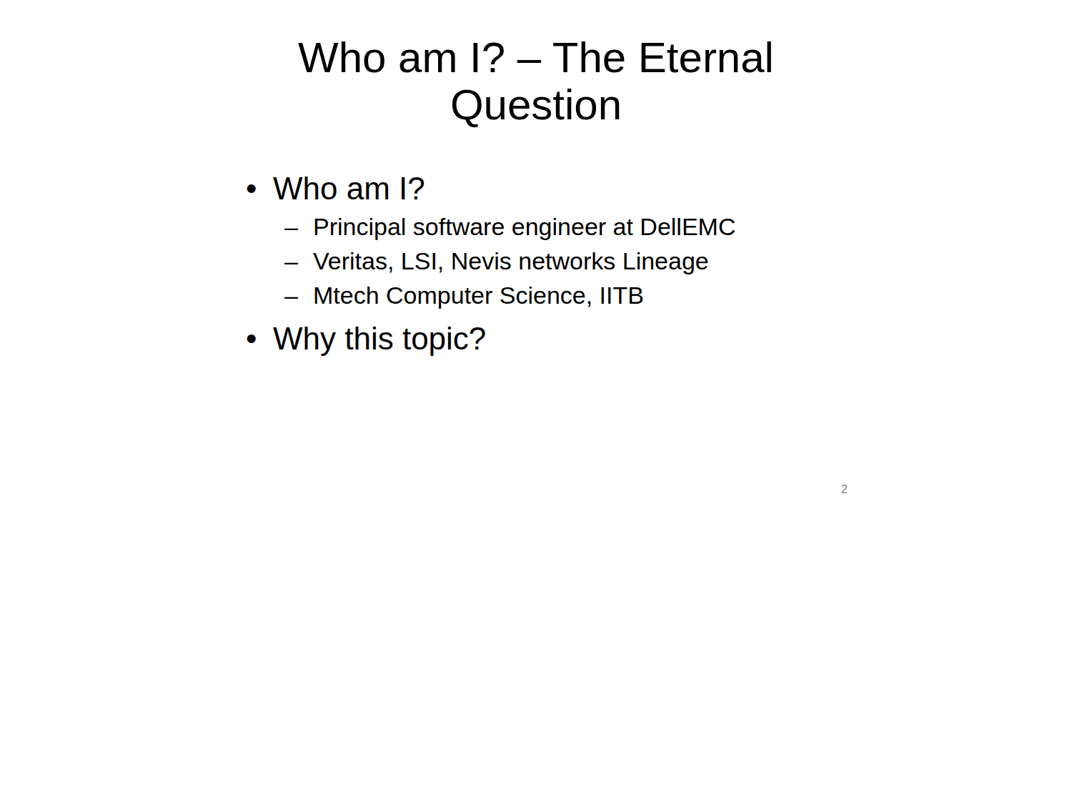Who am I? – The Eternal Question
Who am I?
Principal software engineer at DellEMC
Veritas, LSI, Nevis networks Lineage
Mtech Computer Science, IITB
Why this topic?
2